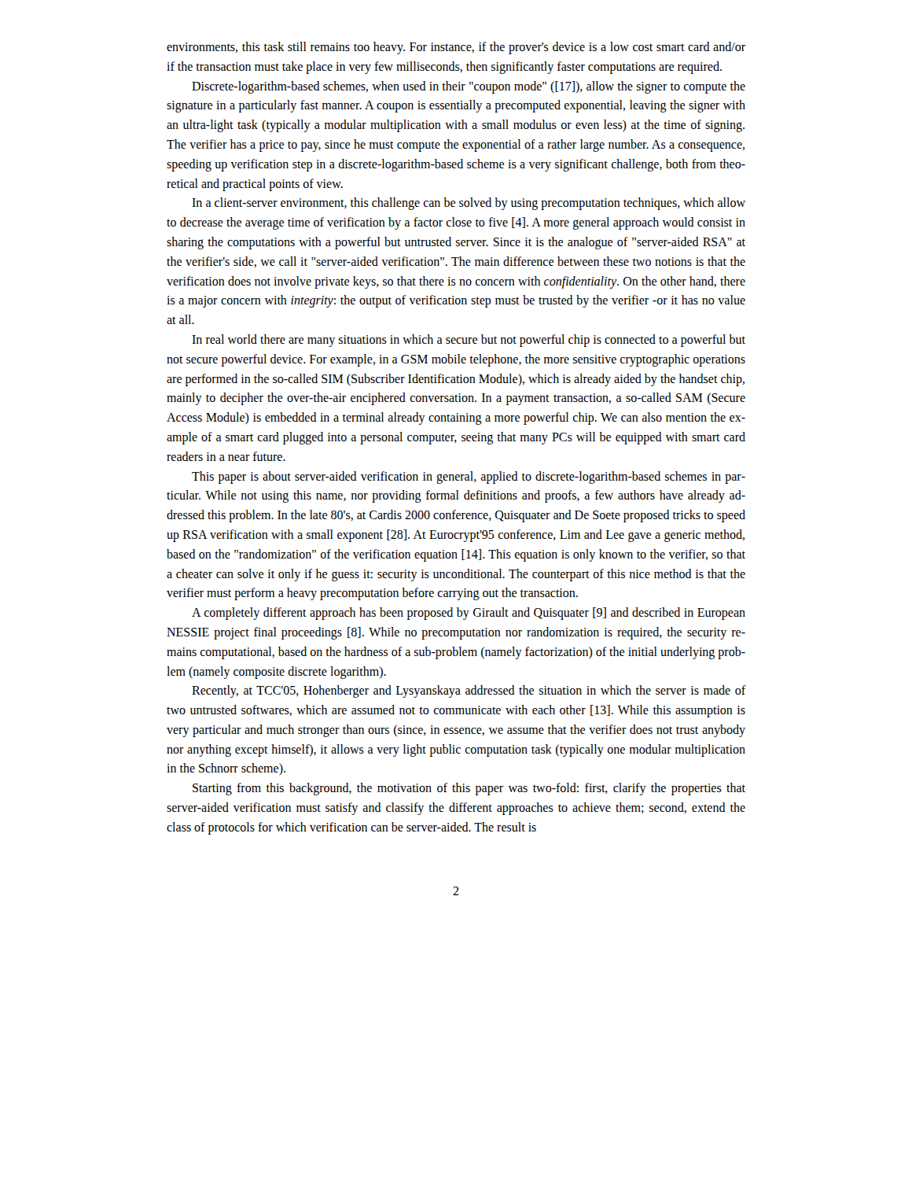environments, this task still remains too heavy. For instance, if the prover's device is a low cost smart card and/or if the transaction must take place in very few milliseconds, then significantly faster computations are required.
Discrete-logarithm-based schemes, when used in their "coupon mode" ([17]), allow the signer to compute the signature in a particularly fast manner. A coupon is essentially a precomputed exponential, leaving the signer with an ultra-light task (typically a modular multiplication with a small modulus or even less) at the time of signing. The verifier has a price to pay, since he must compute the exponential of a rather large number. As a consequence, speeding up verification step in a discrete-logarithm-based scheme is a very significant challenge, both from theoretical and practical points of view.
In a client-server environment, this challenge can be solved by using precomputation techniques, which allow to decrease the average time of verification by a factor close to five [4]. A more general approach would consist in sharing the computations with a powerful but untrusted server. Since it is the analogue of "server-aided RSA" at the verifier's side, we call it "server-aided verification". The main difference between these two notions is that the verification does not involve private keys, so that there is no concern with confidentiality. On the other hand, there is a major concern with integrity: the output of verification step must be trusted by the verifier -or it has no value at all.
In real world there are many situations in which a secure but not powerful chip is connected to a powerful but not secure powerful device. For example, in a GSM mobile telephone, the more sensitive cryptographic operations are performed in the so-called SIM (Subscriber Identification Module), which is already aided by the handset chip, mainly to decipher the over-the-air enciphered conversation. In a payment transaction, a so-called SAM (Secure Access Module) is embedded in a terminal already containing a more powerful chip. We can also mention the example of a smart card plugged into a personal computer, seeing that many PCs will be equipped with smart card readers in a near future.
This paper is about server-aided verification in general, applied to discrete-logarithm-based schemes in particular. While not using this name, nor providing formal definitions and proofs, a few authors have already addressed this problem. In the late 80's, at Cardis 2000 conference, Quisquater and De Soete proposed tricks to speed up RSA verification with a small exponent [28]. At Eurocrypt'95 conference, Lim and Lee gave a generic method, based on the "randomization" of the verification equation [14]. This equation is only known to the verifier, so that a cheater can solve it only if he guess it: security is unconditional. The counterpart of this nice method is that the verifier must perform a heavy precomputation before carrying out the transaction.
A completely different approach has been proposed by Girault and Quisquater [9] and described in European NESSIE project final proceedings [8]. While no precomputation nor randomization is required, the security remains computational, based on the hardness of a sub-problem (namely factorization) of the initial underlying problem (namely composite discrete logarithm).
Recently, at TCC'05, Hohenberger and Lysyanskaya addressed the situation in which the server is made of two untrusted softwares, which are assumed not to communicate with each other [13]. While this assumption is very particular and much stronger than ours (since, in essence, we assume that the verifier does not trust anybody nor anything except himself), it allows a very light public computation task (typically one modular multiplication in the Schnorr scheme).
Starting from this background, the motivation of this paper was two-fold: first, clarify the properties that server-aided verification must satisfy and classify the different approaches to achieve them; second, extend the class of protocols for which verification can be server-aided. The result is
2